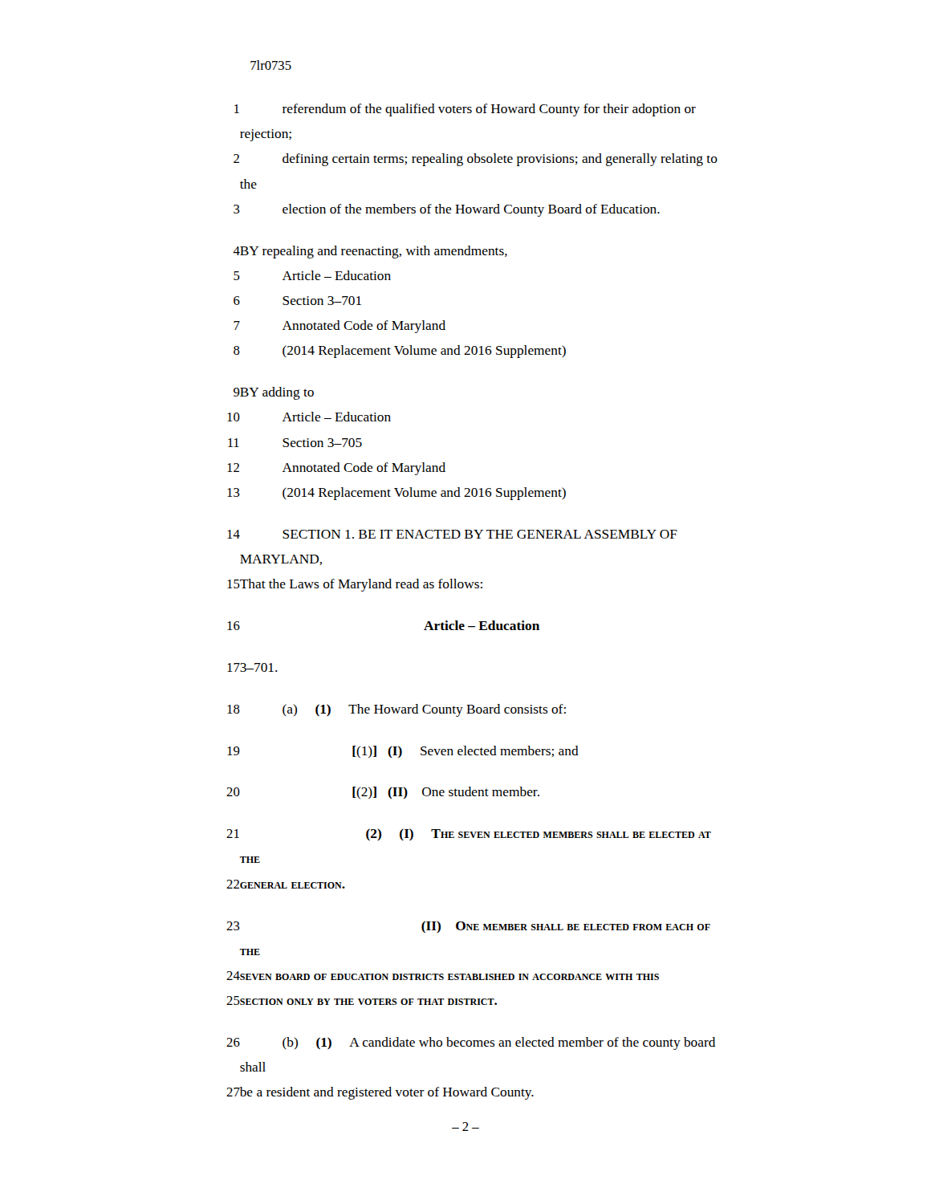7lr0735
| 1 | referendum of the qualified voters of Howard County for their adoption or rejection; |
| 2 | defining certain terms; repealing obsolete provisions; and generally relating to the |
| 3 | election of the members of the Howard County Board of Education. |
| 4 | BY repealing and reenacting, with amendments, |
| 5 | Article – Education |
| 6 | Section 3–701 |
| 7 | Annotated Code of Maryland |
| 8 | (2014 Replacement Volume and 2016 Supplement) |
| 9 | BY adding to |
| 10 | Article – Education |
| 11 | Section 3–705 |
| 12 | Annotated Code of Maryland |
| 13 | (2014 Replacement Volume and 2016 Supplement) |
| 14 | SECTION 1. BE IT ENACTED BY THE GENERAL ASSEMBLY OF MARYLAND, |
| 15 | That the Laws of Maryland read as follows: |
| 16 | Article – Education |
| 17 | 3–701. |
| 18 | (a) (1) The Howard County Board consists of: |
| 19 | [ (1) ] (I) Seven elected members; and |
| 20 | [ (2) ] (II) One student member. |
| 21 | (2) (I) The seven elected members shall be elected at the |
| 22 | general election. |
| 23 | (II) One member shall be elected from each of the |
| 24 | seven board of education districts established in accordance with this |
| 25 | section only by the voters of that district. |
| 26 | (b) (1) A candidate who becomes an elected member of the county board shall |
| 27 | be a resident and registered voter of Howard County. |
– 2 –